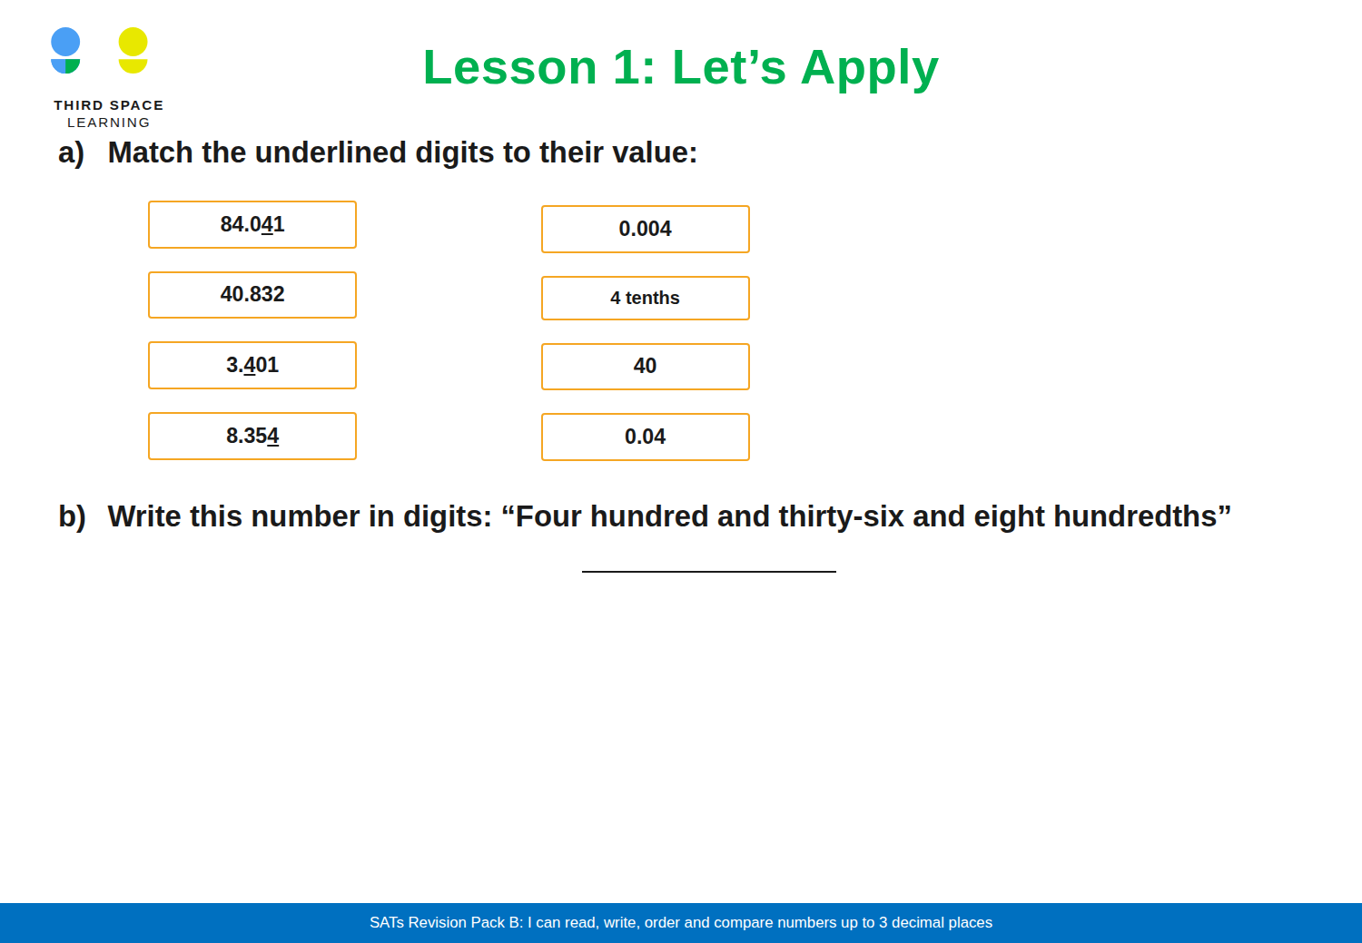THIRD SPACE
LEARNING
Lesson 1: Let’s Apply
Match the underlined digits to their value:
84.041
40.832
3.401
8.354
0.004
4 tenths
40
0.04
Write this number in digits: “Four hundred and thirty-six and eight hundredths”
SATs Revision Pack B: I can read, write, order and compare numbers up to 3 decimal places